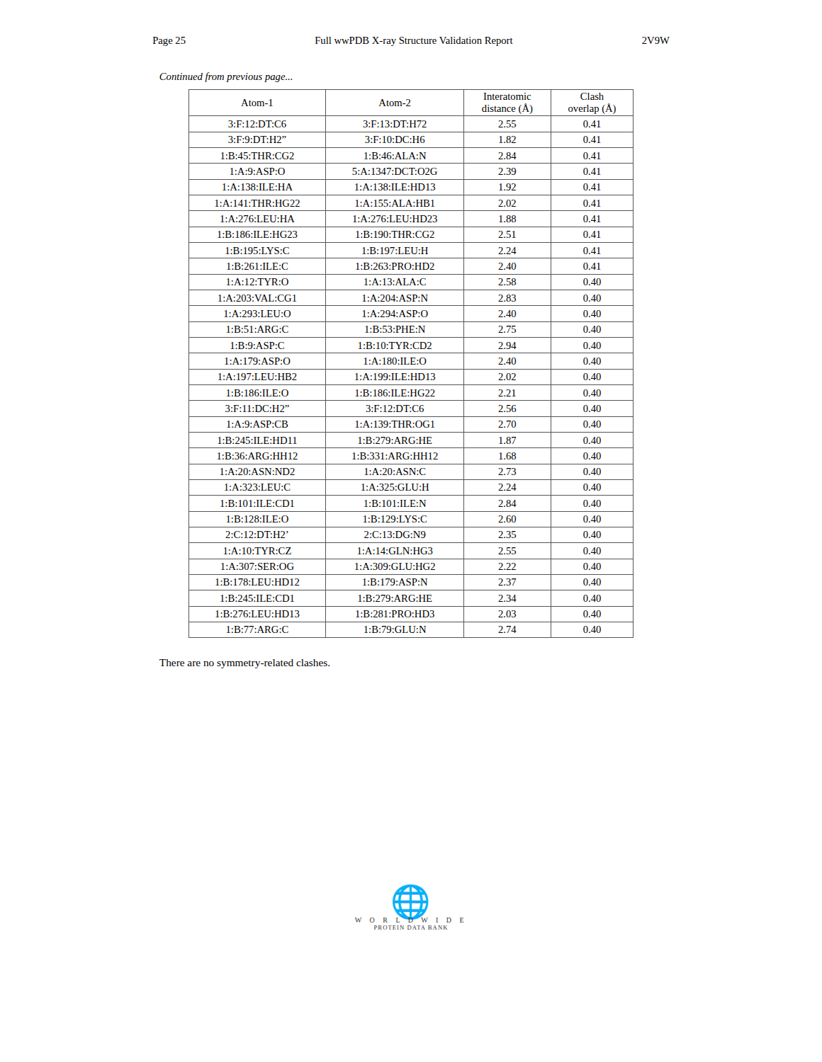Page 25
Full wwPDB X-ray Structure Validation Report
2V9W
Continued from previous page...
| Atom-1 | Atom-2 | Interatomic distance (Å) | Clash overlap (Å) |
| --- | --- | --- | --- |
| 3:F:12:DT:C6 | 3:F:13:DT:H72 | 2.55 | 0.41 |
| 3:F:9:DT:H2” | 3:F:10:DC:H6 | 1.82 | 0.41 |
| 1:B:45:THR:CG2 | 1:B:46:ALA:N | 2.84 | 0.41 |
| 1:A:9:ASP:O | 5:A:1347:DCT:O2G | 2.39 | 0.41 |
| 1:A:138:ILE:HA | 1:A:138:ILE:HD13 | 1.92 | 0.41 |
| 1:A:141:THR:HG22 | 1:A:155:ALA:HB1 | 2.02 | 0.41 |
| 1:A:276:LEU:HA | 1:A:276:LEU:HD23 | 1.88 | 0.41 |
| 1:B:186:ILE:HG23 | 1:B:190:THR:CG2 | 2.51 | 0.41 |
| 1:B:195:LYS:C | 1:B:197:LEU:H | 2.24 | 0.41 |
| 1:B:261:ILE:C | 1:B:263:PRO:HD2 | 2.40 | 0.41 |
| 1:A:12:TYR:O | 1:A:13:ALA:C | 2.58 | 0.40 |
| 1:A:203:VAL:CG1 | 1:A:204:ASP:N | 2.83 | 0.40 |
| 1:A:293:LEU:O | 1:A:294:ASP:O | 2.40 | 0.40 |
| 1:B:51:ARG:C | 1:B:53:PHE:N | 2.75 | 0.40 |
| 1:B:9:ASP:C | 1:B:10:TYR:CD2 | 2.94 | 0.40 |
| 1:A:179:ASP:O | 1:A:180:ILE:O | 2.40 | 0.40 |
| 1:A:197:LEU:HB2 | 1:A:199:ILE:HD13 | 2.02 | 0.40 |
| 1:B:186:ILE:O | 1:B:186:ILE:HG22 | 2.21 | 0.40 |
| 3:F:11:DC:H2” | 3:F:12:DT:C6 | 2.56 | 0.40 |
| 1:A:9:ASP:CB | 1:A:139:THR:OG1 | 2.70 | 0.40 |
| 1:B:245:ILE:HD11 | 1:B:279:ARG:HE | 1.87 | 0.40 |
| 1:B:36:ARG:HH12 | 1:B:331:ARG:HH12 | 1.68 | 0.40 |
| 1:A:20:ASN:ND2 | 1:A:20:ASN:C | 2.73 | 0.40 |
| 1:A:323:LEU:C | 1:A:325:GLU:H | 2.24 | 0.40 |
| 1:B:101:ILE:CD1 | 1:B:101:ILE:N | 2.84 | 0.40 |
| 1:B:128:ILE:O | 1:B:129:LYS:C | 2.60 | 0.40 |
| 2:C:12:DT:H2’ | 2:C:13:DG:N9 | 2.35 | 0.40 |
| 1:A:10:TYR:CZ | 1:A:14:GLN:HG3 | 2.55 | 0.40 |
| 1:A:307:SER:OG | 1:A:309:GLU:HG2 | 2.22 | 0.40 |
| 1:B:178:LEU:HD12 | 1:B:179:ASP:N | 2.37 | 0.40 |
| 1:B:245:ILE:CD1 | 1:B:279:ARG:HE | 2.34 | 0.40 |
| 1:B:276:LEU:HD13 | 1:B:281:PRO:HD3 | 2.03 | 0.40 |
| 1:B:77:ARG:C | 1:B:79:GLU:N | 2.74 | 0.40 |
There are no symmetry-related clashes.
🌐
W O R L D W I D E PROTEIN DATA BANK